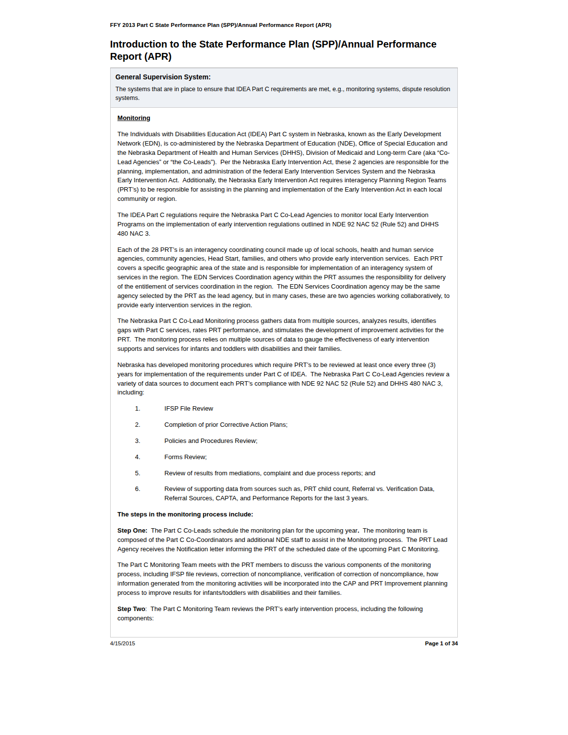FFY 2013 Part C State Performance Plan (SPP)/Annual Performance Report (APR)
Introduction to the State Performance Plan (SPP)/Annual Performance Report (APR)
General Supervision System:
The systems that are in place to ensure that IDEA Part C requirements are met, e.g., monitoring systems, dispute resolution systems.
Monitoring
The Individuals with Disabilities Education Act (IDEA) Part C system in Nebraska, known as the Early Development Network (EDN), is co-administered by the Nebraska Department of Education (NDE), Office of Special Education and the Nebraska Department of Health and Human Services (DHHS), Division of Medicaid and Long-term Care (aka “Co-Lead Agencies” or “the Co-Leads”). Per the Nebraska Early Intervention Act, these 2 agencies are responsible for the planning, implementation, and administration of the federal Early Intervention Services System and the Nebraska Early Intervention Act. Additionally, the Nebraska Early Intervention Act requires interagency Planning Region Teams (PRT’s) to be responsible for assisting in the planning and implementation of the Early Intervention Act in each local community or region.
The IDEA Part C regulations require the Nebraska Part C Co-Lead Agencies to monitor local Early Intervention Programs on the implementation of early intervention regulations outlined in NDE 92 NAC 52 (Rule 52) and DHHS 480 NAC 3.
Each of the 28 PRT’s is an interagency coordinating council made up of local schools, health and human service agencies, community agencies, Head Start, families, and others who provide early intervention services. Each PRT covers a specific geographic area of the state and is responsible for implementation of an interagency system of services in the region. The EDN Services Coordination agency within the PRT assumes the responsibility for delivery of the entitlement of services coordination in the region. The EDN Services Coordination agency may be the same agency selected by the PRT as the lead agency, but in many cases, these are two agencies working collaboratively, to provide early intervention services in the region.
The Nebraska Part C Co-Lead Monitoring process gathers data from multiple sources, analyzes results, identifies gaps with Part C services, rates PRT performance, and stimulates the development of improvement activities for the PRT. The monitoring process relies on multiple sources of data to gauge the effectiveness of early intervention supports and services for infants and toddlers with disabilities and their families.
Nebraska has developed monitoring procedures which require PRT’s to be reviewed at least once every three (3) years for implementation of the requirements under Part C of IDEA. The Nebraska Part C Co-Lead Agencies review a variety of data sources to document each PRT’s compliance with NDE 92 NAC 52 (Rule 52) and DHHS 480 NAC 3, including:
IFSP File Review
Completion of prior Corrective Action Plans;
Policies and Procedures Review;
Forms Review;
Review of results from mediations, complaint and due process reports; and
Review of supporting data from sources such as, PRT child count, Referral vs. Verification Data, Referral Sources, CAPTA, and Performance Reports for the last 3 years.
The steps in the monitoring process include:
Step One: The Part C Co-Leads schedule the monitoring plan for the upcoming year. The monitoring team is composed of the Part C Co-Coordinators and additional NDE staff to assist in the Monitoring process. The PRT Lead Agency receives the Notification letter informing the PRT of the scheduled date of the upcoming Part C Monitoring.
The Part C Monitoring Team meets with the PRT members to discuss the various components of the monitoring process, including IFSP file reviews, correction of noncompliance, verification of correction of noncompliance, how information generated from the monitoring activities will be incorporated into the CAP and PRT Improvement planning process to improve results for infants/toddlers with disabilities and their families.
Step Two: The Part C Monitoring Team reviews the PRT’s early intervention process, including the following components:
4/15/2015 Page 1 of 34